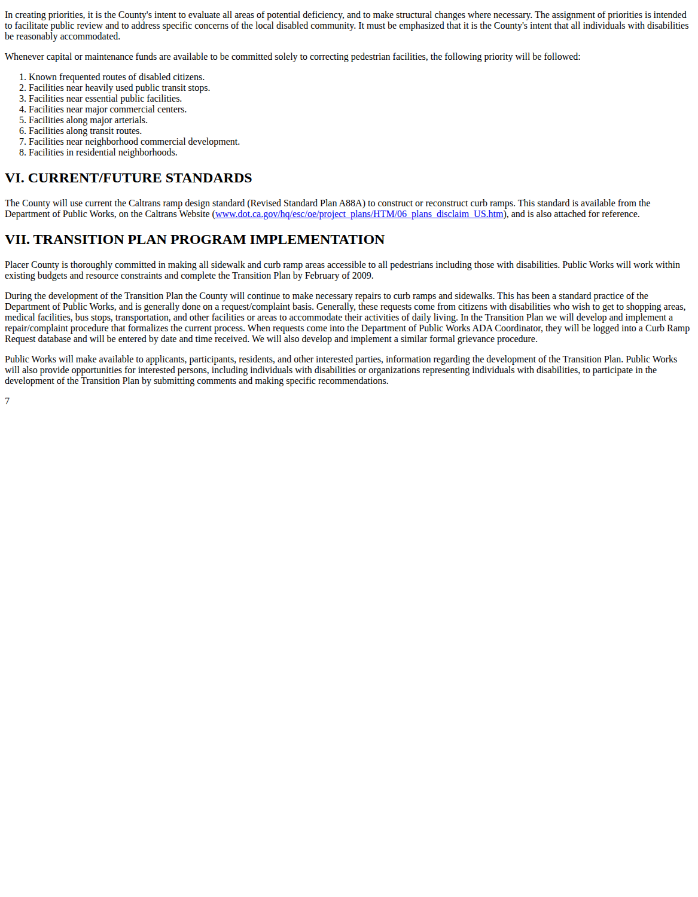In creating priorities, it is the County's intent to evaluate all areas of potential deficiency, and to make structural changes where necessary. The assignment of priorities is intended to facilitate public review and to address specific concerns of the local disabled community. It must be emphasized that it is the County's intent that all individuals with disabilities be reasonably accommodated.
Whenever capital or maintenance funds are available to be committed solely to correcting pedestrian facilities, the following priority will be followed:
Known frequented routes of disabled citizens.
Facilities near heavily used public transit stops.
Facilities near essential public facilities.
Facilities near major commercial centers.
Facilities along major arterials.
Facilities along transit routes.
Facilities near neighborhood commercial development.
Facilities in residential neighborhoods.
VI. CURRENT/FUTURE STANDARDS
The County will use current the Caltrans ramp design standard (Revised Standard Plan A88A) to construct or reconstruct curb ramps. This standard is available from the Department of Public Works, on the Caltrans Website (www.dot.ca.gov/hq/esc/oe/project_plans/HTM/06_plans_disclaim_US.htm), and is also attached for reference.
VII. TRANSITION PLAN PROGRAM IMPLEMENTATION
Placer County is thoroughly committed in making all sidewalk and curb ramp areas accessible to all pedestrians including those with disabilities. Public Works will work within existing budgets and resource constraints and complete the Transition Plan by February of 2009.
During the development of the Transition Plan the County will continue to make necessary repairs to curb ramps and sidewalks. This has been a standard practice of the Department of Public Works, and is generally done on a request/complaint basis. Generally, these requests come from citizens with disabilities who wish to get to shopping areas, medical facilities, bus stops, transportation, and other facilities or areas to accommodate their activities of daily living. In the Transition Plan we will develop and implement a repair/complaint procedure that formalizes the current process. When requests come into the Department of Public Works ADA Coordinator, they will be logged into a Curb Ramp Request database and will be entered by date and time received. We will also develop and implement a similar formal grievance procedure.
Public Works will make available to applicants, participants, residents, and other interested parties, information regarding the development of the Transition Plan. Public Works will also provide opportunities for interested persons, including individuals with disabilities or organizations representing individuals with disabilities, to participate in the development of the Transition Plan by submitting comments and making specific recommendations.
7